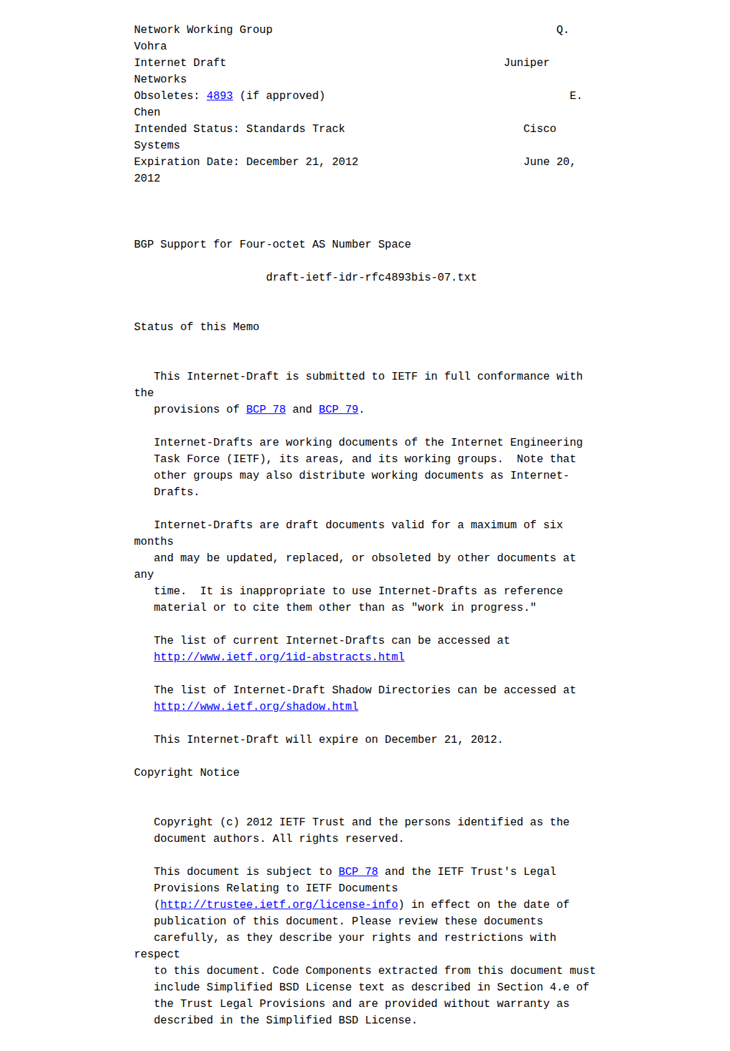Network Working Group                                           Q. Vohra
Internet Draft                                          Juniper Networks
Obsoletes: 4893 (if approved)                                     E. Chen
Intended Status: Standards Track                           Cisco Systems
Expiration Date: December 21, 2012                         June 20, 2012


                BGP Support for Four-octet AS Number Space
                    draft-ietf-idr-rfc4893bis-07.txt


Status of this Memo

   This Internet-Draft is submitted to IETF in full conformance with the
   provisions of BCP 78 and BCP 79.

   Internet-Drafts are working documents of the Internet Engineering
   Task Force (IETF), its areas, and its working groups.  Note that
   other groups may also distribute working documents as Internet-
   Drafts.

   Internet-Drafts are draft documents valid for a maximum of six months
   and may be updated, replaced, or obsoleted by other documents at any
   time.  It is inappropriate to use Internet-Drafts as reference
   material or to cite them other than as "work in progress."

   The list of current Internet-Drafts can be accessed at
   http://www.ietf.org/1id-abstracts.html

   The list of Internet-Draft Shadow Directories can be accessed at
   http://www.ietf.org/shadow.html

   This Internet-Draft will expire on December 21, 2012.

Copyright Notice

   Copyright (c) 2012 IETF Trust and the persons identified as the
   document authors. All rights reserved.

   This document is subject to BCP 78 and the IETF Trust's Legal
   Provisions Relating to IETF Documents
   (http://trustee.ietf.org/license-info) in effect on the date of
   publication of this document. Please review these documents
   carefully, as they describe your rights and restrictions with respect
   to this document. Code Components extracted from this document must
   include Simplified BSD License text as described in Section 4.e of
   the Trust Legal Provisions and are provided without warranty as
   described in the Simplified BSD License.